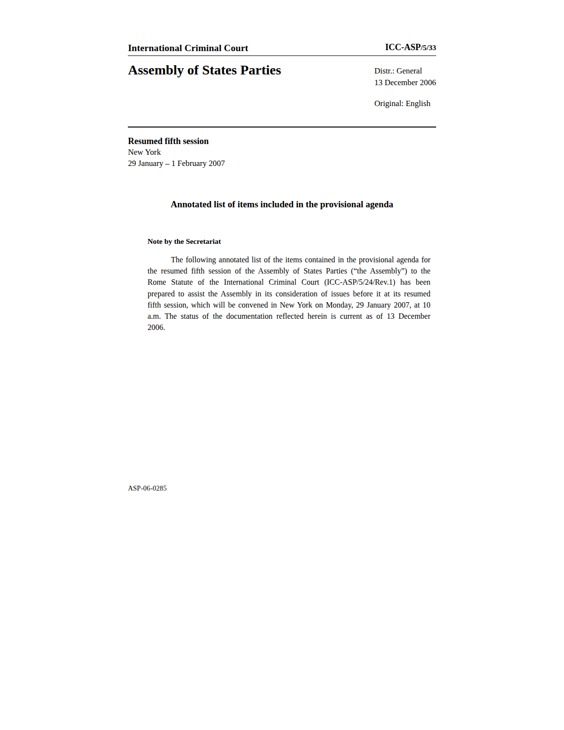International Criminal Court
ICC-ASP/5/33
Assembly of States Parties
Distr.: General
13 December 2006
Original: English
Resumed fifth session
New York
29 January – 1 February 2007
Annotated list of items included in the provisional agenda
Note by the Secretariat
The following annotated list of the items contained in the provisional agenda for the resumed fifth session of the Assembly of States Parties (“the Assembly”) to the Rome Statute of the International Criminal Court (ICC-ASP/5/24/Rev.1) has been prepared to assist the Assembly in its consideration of issues before it at its resumed fifth session, which will be convened in New York on Monday, 29 January 2007, at 10 a.m. The status of the documentation reflected herein is current as of 13 December 2006.
ASP-06-0285